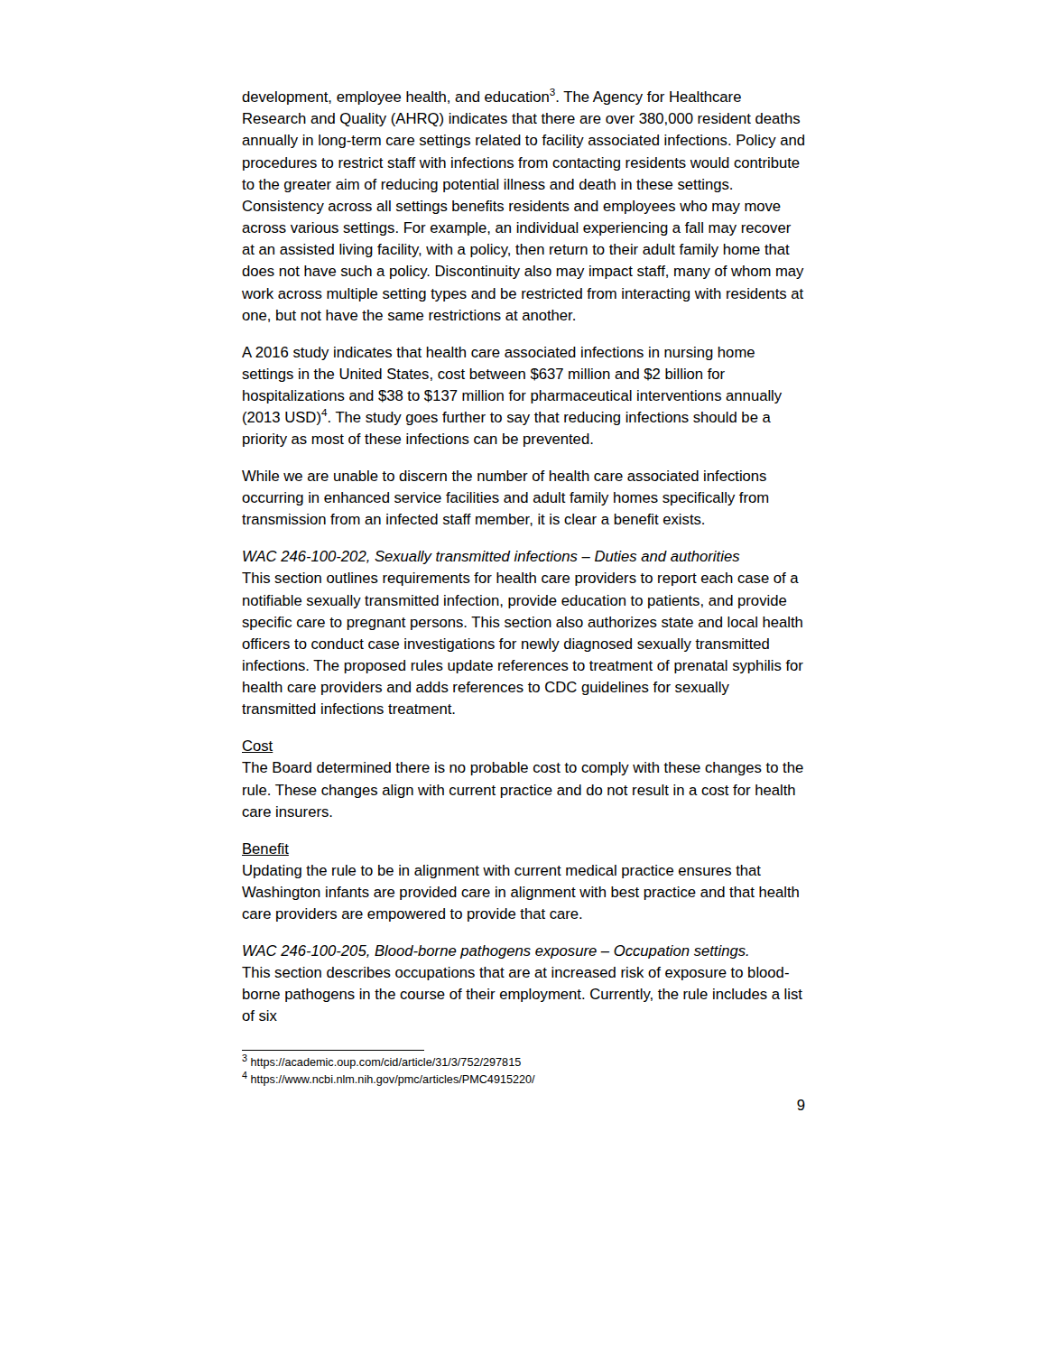development, employee health, and education3. The Agency for Healthcare Research and Quality (AHRQ) indicates that there are over 380,000 resident deaths annually in long-term care settings related to facility associated infections. Policy and procedures to restrict staff with infections from contacting residents would contribute to the greater aim of reducing potential illness and death in these settings. Consistency across all settings benefits residents and employees who may move across various settings. For example, an individual experiencing a fall may recover at an assisted living facility, with a policy, then return to their adult family home that does not have such a policy. Discontinuity also may impact staff, many of whom may work across multiple setting types and be restricted from interacting with residents at one, but not have the same restrictions at another.
A 2016 study indicates that health care associated infections in nursing home settings in the United States, cost between $637 million and $2 billion for hospitalizations and $38 to $137 million for pharmaceutical interventions annually (2013 USD)4. The study goes further to say that reducing infections should be a priority as most of these infections can be prevented.
While we are unable to discern the number of health care associated infections occurring in enhanced service facilities and adult family homes specifically from transmission from an infected staff member, it is clear a benefit exists.
WAC 246-100-202, Sexually transmitted infections – Duties and authorities
This section outlines requirements for health care providers to report each case of a notifiable sexually transmitted infection, provide education to patients, and provide specific care to pregnant persons. This section also authorizes state and local health officers to conduct case investigations for newly diagnosed sexually transmitted infections. The proposed rules update references to treatment of prenatal syphilis for health care providers and adds references to CDC guidelines for sexually transmitted infections treatment.
Cost
The Board determined there is no probable cost to comply with these changes to the rule. These changes align with current practice and do not result in a cost for health care insurers.
Benefit
Updating the rule to be in alignment with current medical practice ensures that Washington infants are provided care in alignment with best practice and that health care providers are empowered to provide that care.
WAC 246-100-205, Blood-borne pathogens exposure – Occupation settings.
This section describes occupations that are at increased risk of exposure to blood-borne pathogens in the course of their employment. Currently, the rule includes a list of six
3 https://academic.oup.com/cid/article/31/3/752/297815
4 https://www.ncbi.nlm.nih.gov/pmc/articles/PMC4915220/
9